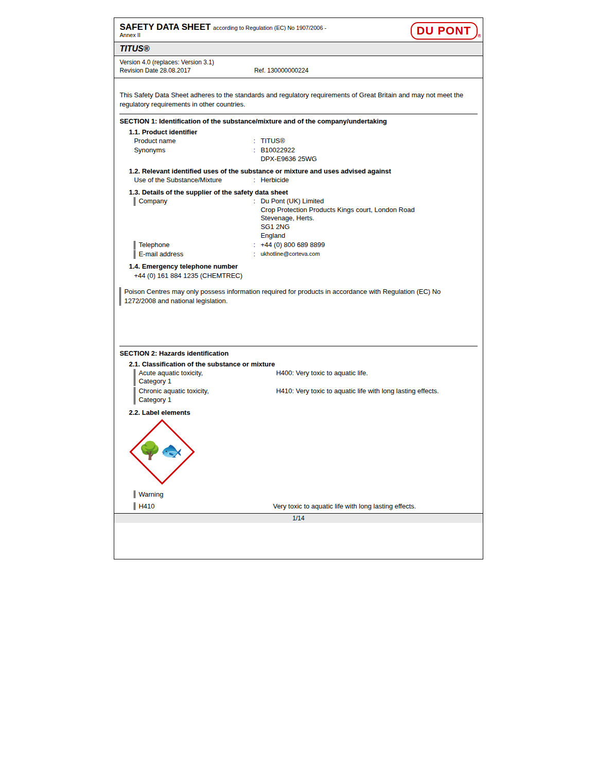SAFETY DATA SHEET according to Regulation (EC) No 1907/2006 -
Annex II
DU PONT®
TITUS®
Version 4.0 (replaces: Version 3.1)
Revision Date 28.08.2017 Ref. 130000000224
This Safety Data Sheet adheres to the standards and regulatory requirements of Great Britain and may not meet the regulatory requirements in other countries.
SECTION 1: Identification of the substance/mixture and of the company/undertaking
1.1. Product identifier
| Product name | : | TITUS® |
| Synonyms | : | B10022922 DPX-E9636 25WG |
1.2. Relevant identified uses of the substance or mixture and uses advised against
| Use of the Substance/Mixture | : | Herbicide |
1.3. Details of the supplier of the safety data sheet
| Company | : | Du Pont (UK) Limited Crop Protection Products Kings court, London Road Stevenage, Herts. SG1 2NG England |
| Telephone | : | +44 (0) 800 689 8899 |
| E-mail address | : | ukhotline@corteva.com |
1.4. Emergency telephone number
+44 (0) 161 884 1235 (CHEMTREC)
Poison Centres may only possess information required for products in accordance with Regulation (EC) No
1272/2008 and national legislation.
SECTION 2: Hazards identification
2.1. Classification of the substance or mixture
| Acute aquatic toxicity, Category 1 | H400: Very toxic to aquatic life. |
| Chronic aquatic toxicity, Category 1 | H410: Very toxic to aquatic life with long lasting effects. |
2.2. Label elements
🌳🐟
Warning
H410 Very toxic to aquatic life with long lasting effects.
1/14